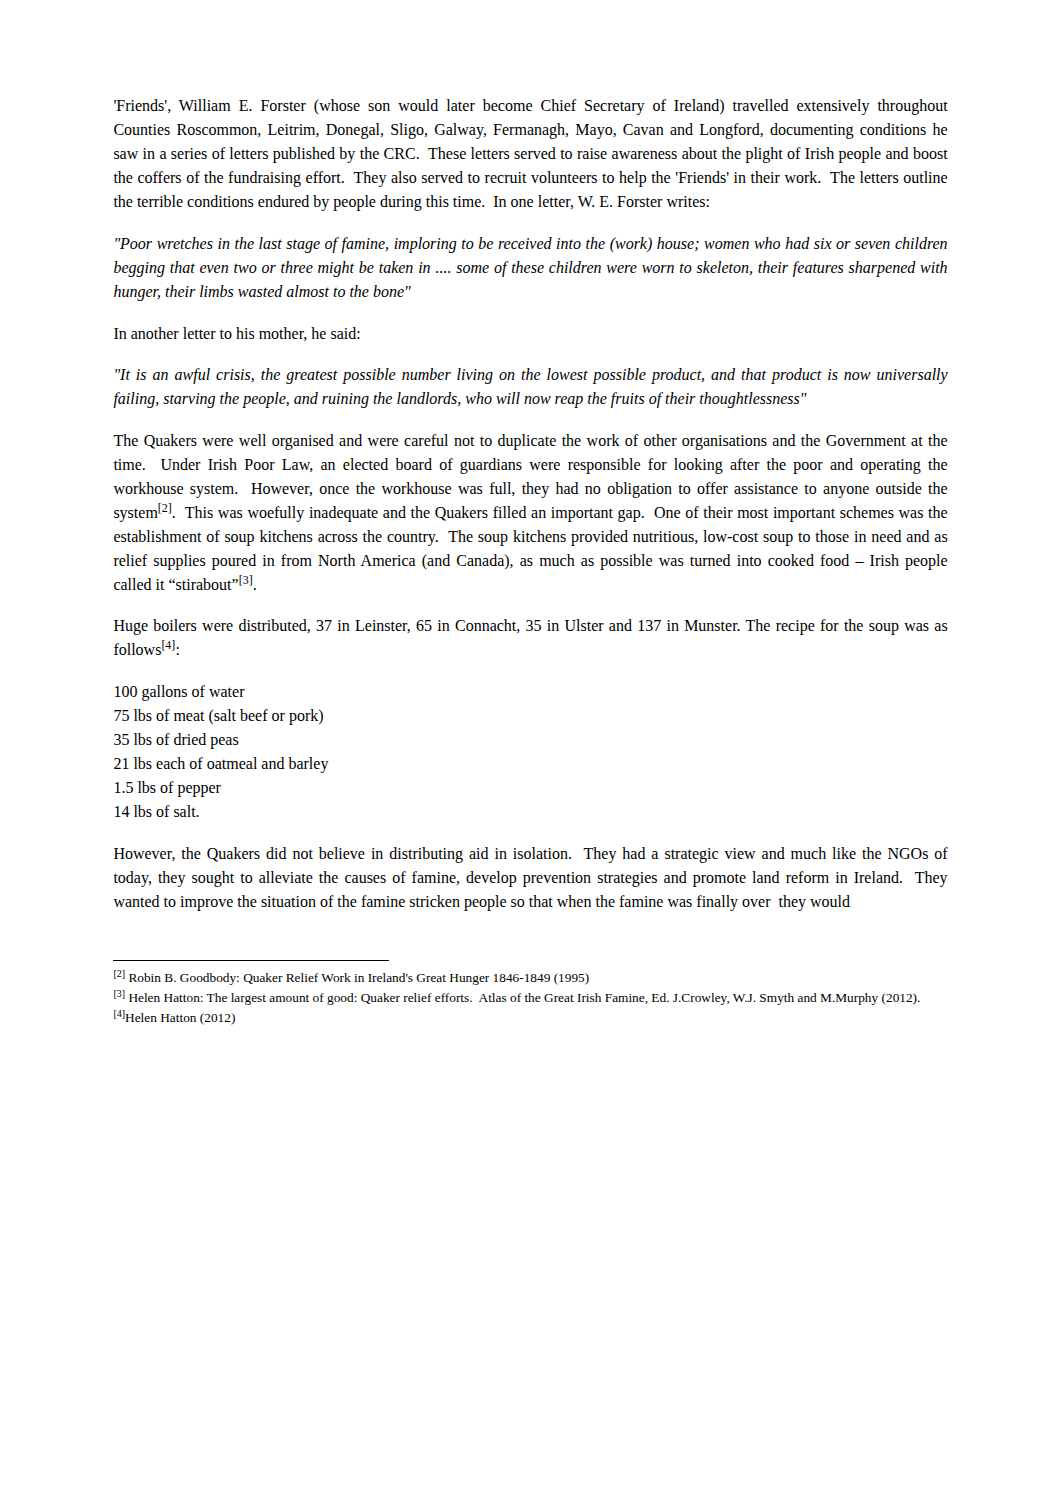'Friends', William E. Forster (whose son would later become Chief Secretary of Ireland) travelled extensively throughout Counties Roscommon, Leitrim, Donegal, Sligo, Galway, Fermanagh, Mayo, Cavan and Longford, documenting conditions he saw in a series of letters published by the CRC. These letters served to raise awareness about the plight of Irish people and boost the coffers of the fundraising effort. They also served to recruit volunteers to help the 'Friends' in their work. The letters outline the terrible conditions endured by people during this time. In one letter, W. E. Forster writes:
"Poor wretches in the last stage of famine, imploring to be received into the (work) house; women who had six or seven children begging that even two or three might be taken in .... some of these children were worn to skeleton, their features sharpened with hunger, their limbs wasted almost to the bone"
In another letter to his mother, he said:
"It is an awful crisis, the greatest possible number living on the lowest possible product, and that product is now universally failing, starving the people, and ruining the landlords, who will now reap the fruits of their thoughtlessness"
The Quakers were well organised and were careful not to duplicate the work of other organisations and the Government at the time. Under Irish Poor Law, an elected board of guardians were responsible for looking after the poor and operating the workhouse system. However, once the workhouse was full, they had no obligation to offer assistance to anyone outside the system[2]. This was woefully inadequate and the Quakers filled an important gap. One of their most important schemes was the establishment of soup kitchens across the country. The soup kitchens provided nutritious, low-cost soup to those in need and as relief supplies poured in from North America (and Canada), as much as possible was turned into cooked food – Irish people called it “stirabout”[3].
Huge boilers were distributed, 37 in Leinster, 65 in Connacht, 35 in Ulster and 137 in Munster. The recipe for the soup was as follows[4]:
100 gallons of water
75 lbs of meat (salt beef or pork)
35 lbs of dried peas
21 lbs each of oatmeal and barley
1.5 lbs of pepper
14 lbs of salt.
However, the Quakers did not believe in distributing aid in isolation. They had a strategic view and much like the NGOs of today, they sought to alleviate the causes of famine, develop prevention strategies and promote land reform in Ireland. They wanted to improve the situation of the famine stricken people so that when the famine was finally over they would
[2] Robin B. Goodbody: Quaker Relief Work in Ireland's Great Hunger 1846-1849 (1995)
[3] Helen Hatton: The largest amount of good: Quaker relief efforts. Atlas of the Great Irish Famine, Ed. J.Crowley, W.J. Smyth and M.Murphy (2012).
[4]Helen Hatton (2012)